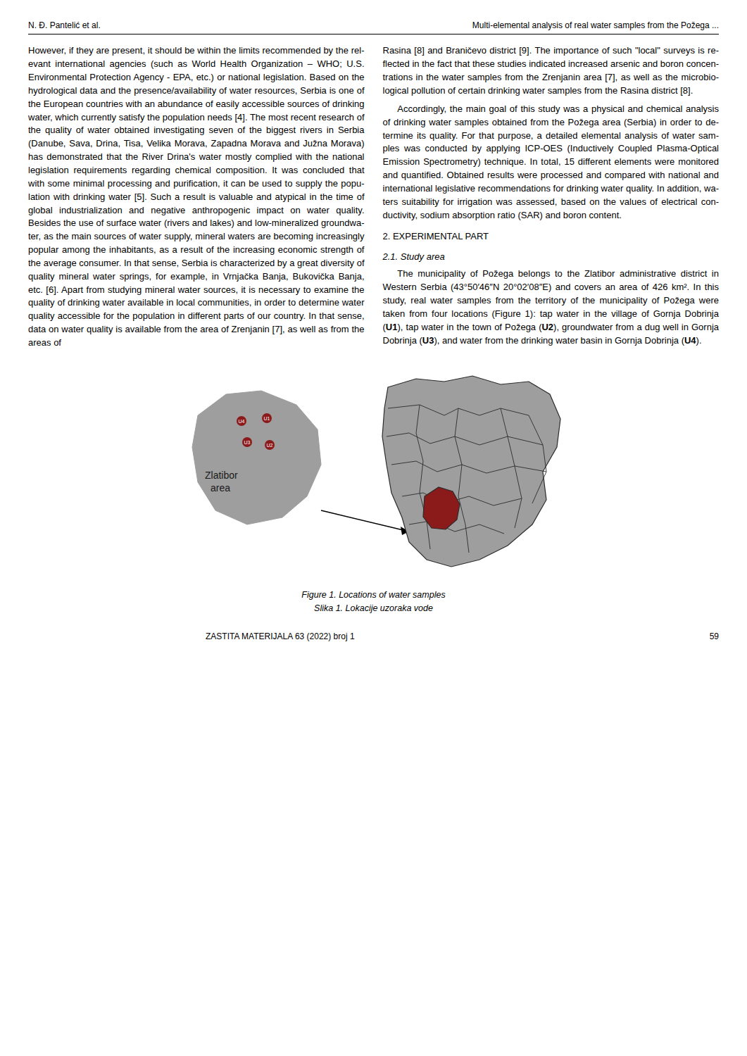N. Đ. Pantelić et al. Multi-elemental analysis of real water samples from the Požega ...
However, if they are present, it should be within the limits recommended by the relevant international agencies (such as World Health Organization – WHO; U.S. Environmental Protection Agency - EPA, etc.) or national legislation. Based on the hydrological data and the presence/availability of water resources, Serbia is one of the European countries with an abundance of easily accessible sources of drinking water, which currently satisfy the population needs [4]. The most recent research of the quality of water obtained investigating seven of the biggest rivers in Serbia (Danube, Sava, Drina, Tisa, Velika Morava, Zapadna Morava and Južna Morava) has demonstrated that the River Drina's water mostly complied with the national legislation requirements regarding chemical composition. It was concluded that with some minimal processing and purification, it can be used to supply the population with drinking water [5]. Such a result is valuable and atypical in the time of global industrialization and negative anthropogenic impact on water quality. Besides the use of surface water (rivers and lakes) and low-mineralized groundwater, as the main sources of water supply, mineral waters are becoming increasingly popular among the inhabitants, as a result of the increasing economic strength of the average consumer. In that sense, Serbia is characterized by a great diversity of quality mineral water springs, for example, in Vrnjačka Banja, Bukovička Banja, etc. [6]. Apart from studying mineral water sources, it is necessary to examine the quality of drinking water available in local communities, in order to determine water quality accessible for the population in different parts of our country. In that sense, data on water quality is available from the area of Zrenjanin [7], as well as from the areas of
Rasina [8] and Braničevo district [9]. The importance of such "local" surveys is reflected in the fact that these studies indicated increased arsenic and boron concentrations in the water samples from the Zrenjanin area [7], as well as the microbiological pollution of certain drinking water samples from the Rasina district [8].
Accordingly, the main goal of this study was a physical and chemical analysis of drinking water samples obtained from the Požega area (Serbia) in order to determine its quality. For that purpose, a detailed elemental analysis of water samples was conducted by applying ICP-OES (Inductively Coupled Plasma-Optical Emission Spectrometry) technique. In total, 15 different elements were monitored and quantified. Obtained results were processed and compared with national and international legislative recommendations for drinking water quality. In addition, waters suitability for irrigation was assessed, based on the values of electrical conductivity, sodium absorption ratio (SAR) and boron content.
2. EXPERIMENTAL PART
2.1. Study area
The municipality of Požega belongs to the Zlatibor administrative district in Western Serbia (43°50′46″N 20°02′08″E) and covers an area of 426 km². In this study, real water samples from the territory of the municipality of Požega were taken from four locations (Figure 1): tap water in the village of Gornja Dobrinja (U1), tap water in the town of Požega (U2), groundwater from a dug well in Gornja Dobrinja (U3), and water from the drinking water basin in Gornja Dobrinja (U4).
U4 U1 U3 U2 Zlatibor area
Figure 1. Locations of water samples
Slika 1. Lokacije uzoraka vode
ZASTITA MATERIJALA 63 (2022) broj 1 59